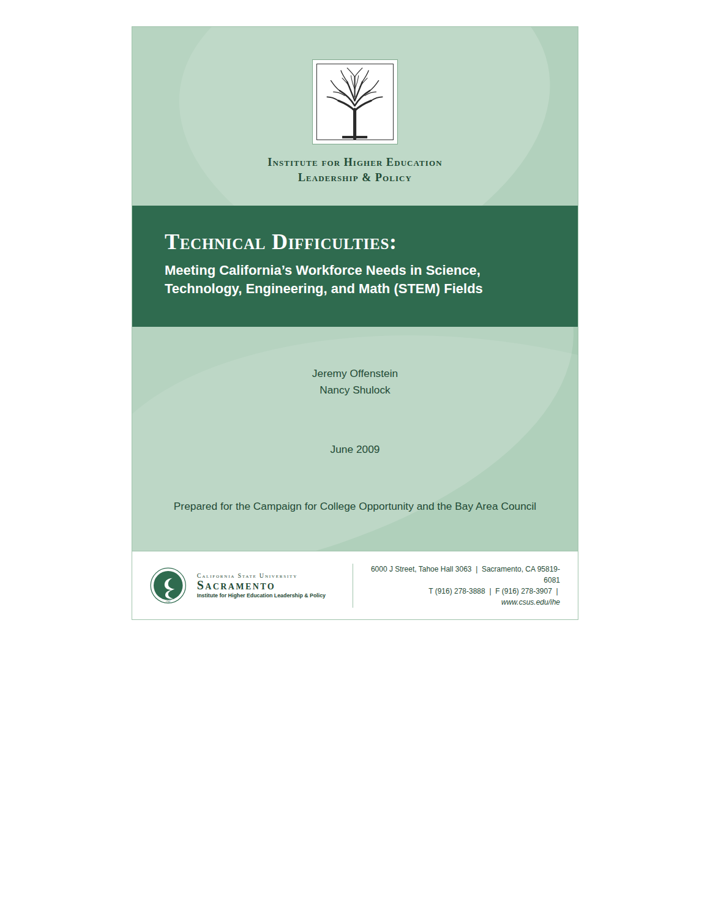Institute for Higher Education
Leadership & Policy
Technical Difficulties:
Meeting California’s Workforce Needs in Science,
Technology, Engineering, and Math (STEM) Fields
Jeremy Offenstein
Nancy Shulock
June 2009
Prepared for the Campaign for College Opportunity and the Bay Area Council
1947
California State University
Sacramento
Institute for Higher Education Leadership & Policy
6000 J Street, Tahoe Hall 3063 | Sacramento, CA 95819-6081
T (916) 278-3888 | F (916) 278-3907 | www.csus.edu/ihe